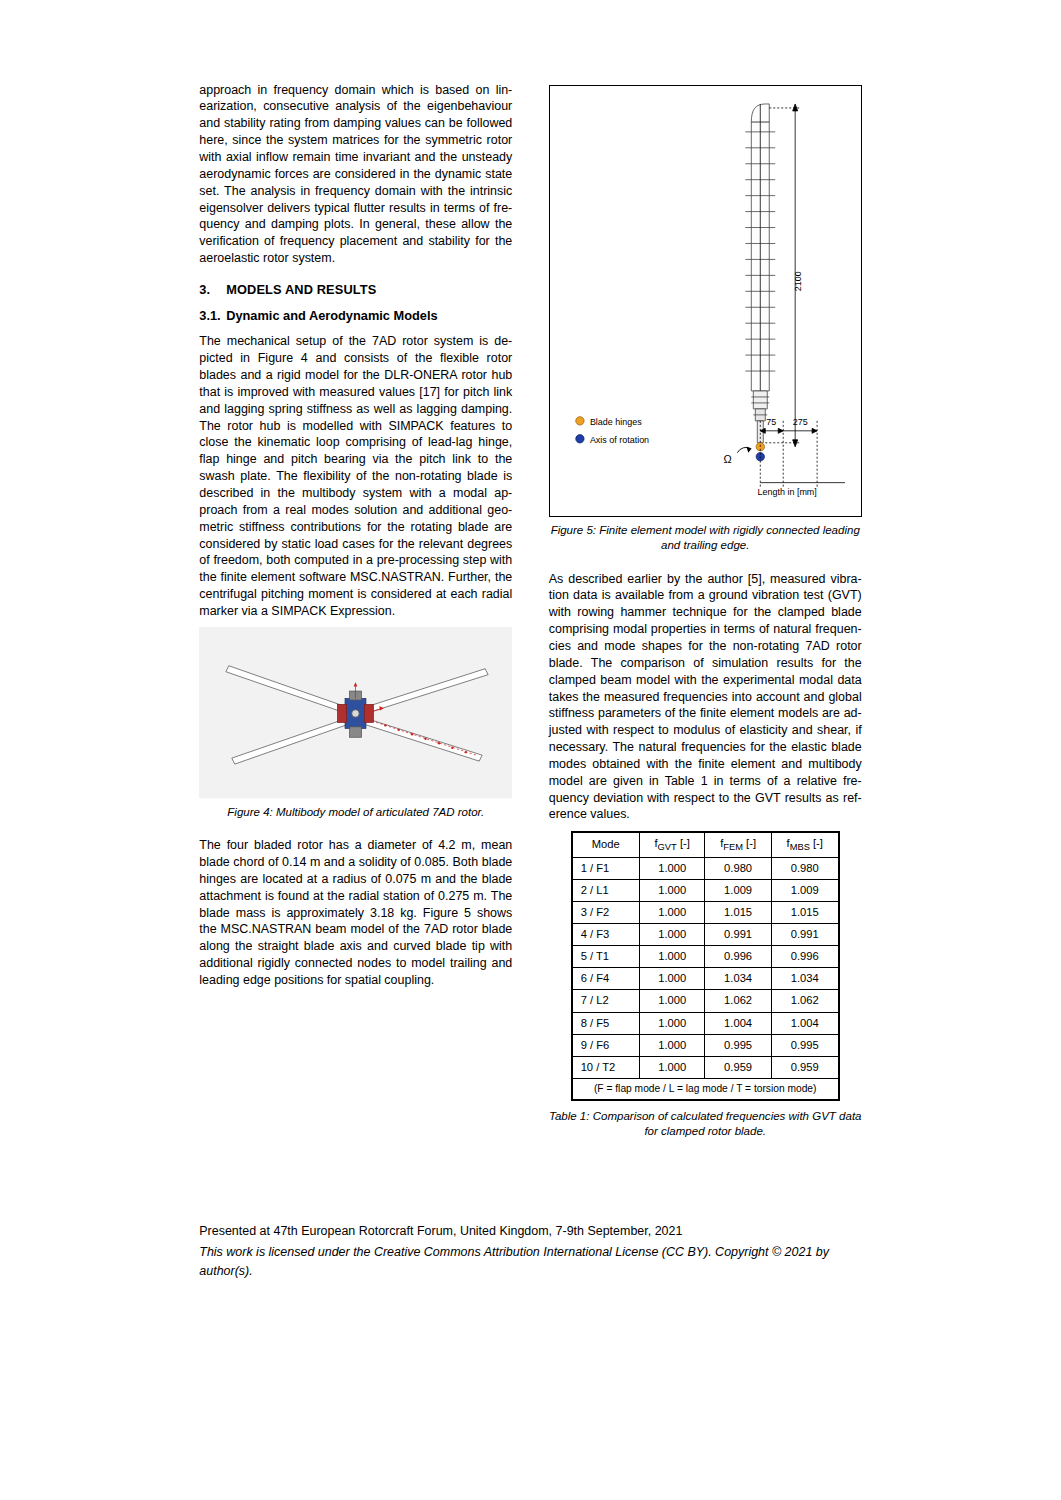approach in frequency domain which is based on linearization, consecutive analysis of the eigenbehaviour and stability rating from damping values can be followed here, since the system matrices for the symmetric rotor with axial inflow remain time invariant and the unsteady aerodynamic forces are considered in the dynamic state set. The analysis in frequency domain with the intrinsic eigensolver delivers typical flutter results in terms of frequency and damping plots. In general, these allow the verification of frequency placement and stability for the aeroelastic rotor system.
3. MODELS AND RESULTS
3.1. Dynamic and Aerodynamic Models
The mechanical setup of the 7AD rotor system is depicted in Figure 4 and consists of the flexible rotor blades and a rigid model for the DLR-ONERA rotor hub that is improved with measured values [17] for pitch link and lagging spring stiffness as well as lagging damping. The rotor hub is modelled with SIMPACK features to close the kinematic loop comprising of lead-lag hinge, flap hinge and pitch bearing via the pitch link to the swash plate. The flexibility of the non-rotating blade is described in the multibody system with a modal approach from a real modes solution and additional geometric stiffness contributions for the rotating blade are considered by static load cases for the relevant degrees of freedom, both computed in a pre-processing step with the finite element software MSC.NASTRAN. Further, the centrifugal pitching moment is considered at each radial marker via a SIMPACK Expression.
Figure 4: Multibody model of articulated 7AD rotor.
The four bladed rotor has a diameter of 4.2 m, mean blade chord of 0.14 m and a solidity of 0.085. Both blade hinges are located at a radius of 0.075 m and the blade attachment is found at the radial station of 0.275 m. The blade mass is approximately 3.18 kg. Figure 5 shows the MSC.NASTRAN beam model of the 7AD rotor blade along the straight blade axis and curved blade tip with additional rigidly connected nodes to model trailing and leading edge positions for spatial coupling.
Ω 2100 75 275 Length in [mm] Blade hinges Axis of rotation
Figure 5: Finite element model with rigidly connected leading and trailing edge.
As described earlier by the author [5], measured vibration data is available from a ground vibration test (GVT) with rowing hammer technique for the clamped blade comprising modal properties in terms of natural frequencies and mode shapes for the non-rotating 7AD rotor blade. The comparison of simulation results for the clamped beam model with the experimental modal data takes the measured frequencies into account and global stiffness parameters of the finite element models are adjusted with respect to modulus of elasticity and shear, if necessary. The natural frequencies for the elastic blade modes obtained with the finite element and multibody model are given in Table 1 in terms of a relative frequency deviation with respect to the GVT results as reference values.
| Mode | f GVT [-] | f FEM [-] | f MBS [-] |
| --- | --- | --- | --- |
| 1 / F1 | 1.000 | 0.980 | 0.980 |
| 2 / L1 | 1.000 | 1.009 | 1.009 |
| 3 / F2 | 1.000 | 1.015 | 1.015 |
| 4 / F3 | 1.000 | 0.991 | 0.991 |
| 5 / T1 | 1.000 | 0.996 | 0.996 |
| 6 / F4 | 1.000 | 1.034 | 1.034 |
| 7 / L2 | 1.000 | 1.062 | 1.062 |
| 8 / F5 | 1.000 | 1.004 | 1.004 |
| 9 / F6 | 1.000 | 0.995 | 0.995 |
| 10 / T2 | 1.000 | 0.959 | 0.959 |
| (F = flap mode / L = lag mode / T = torsion mode) |
Table 1: Comparison of calculated frequencies with GVT data for clamped rotor blade.
Presented at 47th European Rotorcraft Forum, United Kingdom, 7-9th September, 2021
This work is licensed under the Creative Commons Attribution International License (CC BY). Copyright © 2021 by author(s).